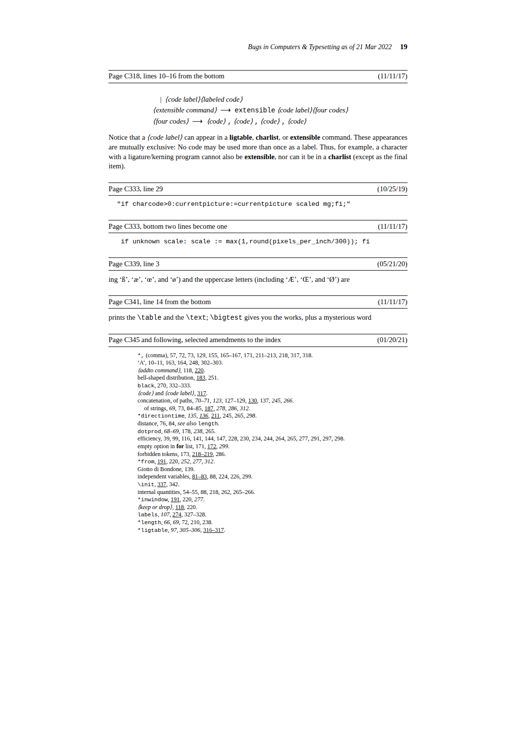Bugs in Computers & Typesetting as of 21 Mar 202219
Page C318, lines 10–16 from the bottom (11/11/17)
| ⟨code label⟩⟨labeled code⟩
⟨extensible command⟩ ⟶ extensible ⟨code label⟩⟨four codes⟩
⟨four codes⟩ ⟶ ⟨code⟩ , ⟨code⟩ , ⟨code⟩ , ⟨code⟩
Notice that a ⟨code label⟩ can appear in a ligtable, charlist, or extensible command. These appearances are mutually exclusive: No code may be used more than once as a label. Thus, for example, a character with a ligature/kerning program cannot also be extensible, nor can it be in a charlist (except as the final item).
Page C333, line 29 (10/25/19)
"if charcode>0:currentpicture:=currentpicture scaled mg;fi;"
Page C333, bottom two lines become one (11/11/17)
if unknown scale: scale := max(1,round(pixels_per_inch/300)); fi
Page C339, line 3 (05/21/20)
ing ‘ß’, ‘æ’, ‘œ’, and ‘ø’) and the uppercase letters (including ‘Æ’, ‘Œ’, and ‘Ø’) are
Page C341, line 14 from the bottom (11/11/17)
prints the \table and the \text; \bigtest gives you the works, plus a mysterious word
Page C345 and following, selected amendments to the index (01/20/21)
*, (comma), 57, 72, 73, 129, 155, 165–167, 171, 211–213, 218, 317, 318.
‘A’, 10–11, 163, 164, 248, 302–303.
⟨addto command⟩, 118, 220.
bell-shaped distribution, 183, 251.
black, 270, 332–333.
⟨code⟩ and ⟨code label⟩, 317.
concatenation, of paths, 70–71, 123, 127–129, 130, 137, 245, 266.
of strings, 69, 73, 84–85, 187, 278, 286, 312.
*directiontime, 135, 136, 211, 245, 265, 298.
distance, 76, 84, see also length.
dotprod, 68–69, 178, 238, 265.
efficiency, 39, 99, 116, 141, 144, 147, 228, 230, 234, 244, 264, 265, 277, 291, 297, 298.
empty option in for list, 171, 172, 299.
forbidden tokens, 173, 218–219, 286.
*from, 191, 220, 252, 277, 312.
Giotto di Bondone, 139.
independent variables, 81–83, 88, 224, 226, 299.
\init, 337, 342.
internal quantities, 54–55, 88, 218, 262, 265–266.
*inwindow, 191, 220, 277.
⟨keep or drop⟩, 118, 220.
labels, 107, 274, 327–328.
*length, 66, 69, 72, 210, 238.
*ligtable, 97, 305–306, 316–317.